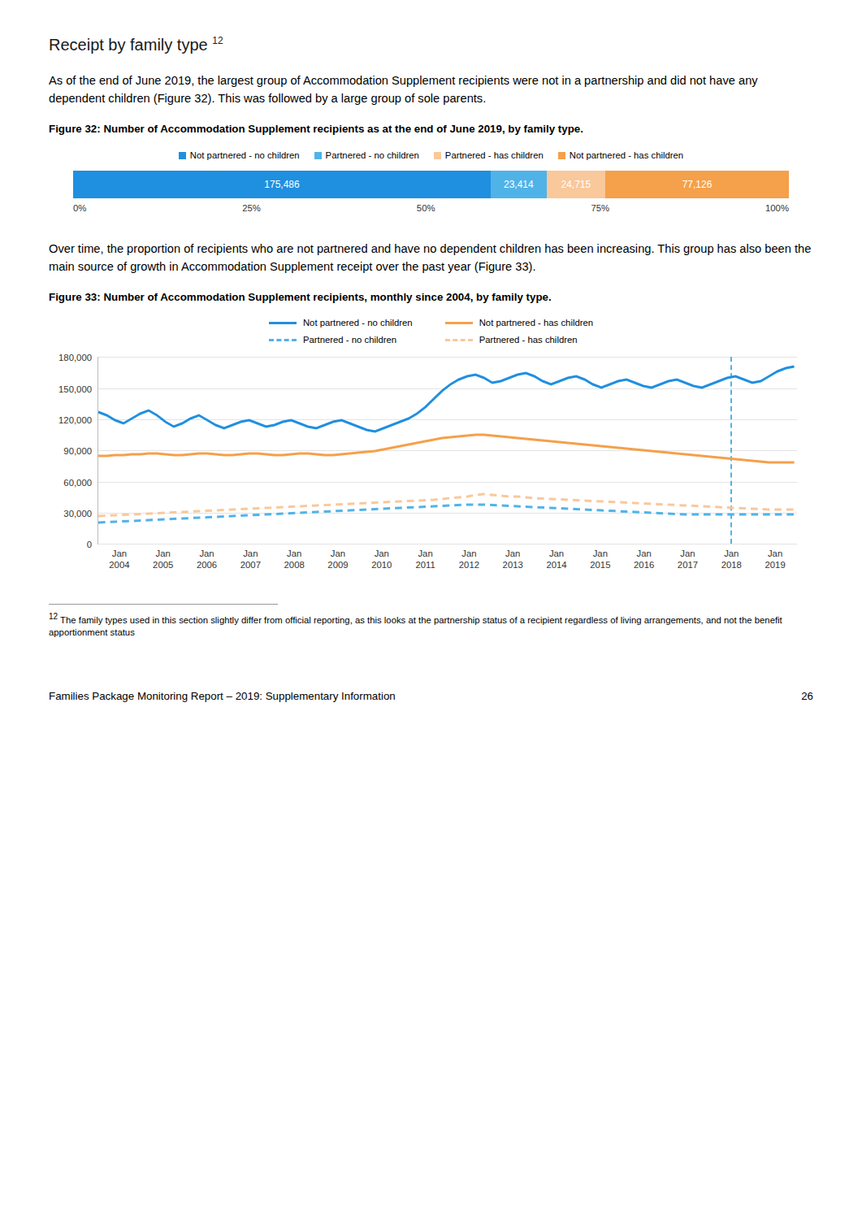Receipt by family type 12
As of the end of June 2019, the largest group of Accommodation Supplement recipients were not in a partnership and did not have any dependent children (Figure 32). This was followed by a large group of sole parents.
Figure 32: Number of Accommodation Supplement recipients as at the end of June 2019, by family type.
Not partnered - no children Partnered - no children Partnered - has children Not partnered - has children
175,486
23,414
24,715
77,126
0% 25% 50% 75% 100%
Over time, the proportion of recipients who are not partnered and have no dependent children has been increasing. This group has also been the main source of growth in Accommodation Supplement receipt over the past year (Figure 33).
Figure 33: Number of Accommodation Supplement recipients, monthly since 2004, by family type.
Not partnered - no children Not partnered - has children Partnered - no children Partnered - has children
180,000
150,000
120,000
90,000
60,000
30,000
0
Jan
2004 Jan
2005 Jan
2006 Jan
2007 Jan
2008 Jan
2009 Jan
2010 Jan
2011 Jan
2012 Jan
2013 Jan
2014 Jan
2015 Jan
2016 Jan
2017 Jan
2018 Jan
2019
12 The family types used in this section slightly differ from official reporting, as this looks at the partnership status of a recipient regardless of living arrangements, and not the benefit apportionment status
Families Package Monitoring Report – 2019: Supplementary Information 26